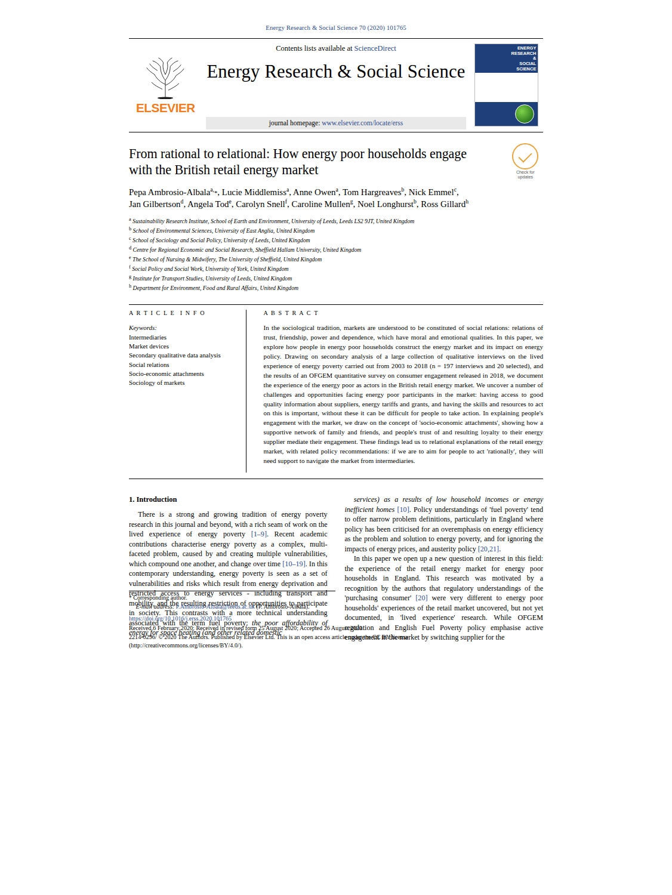Energy Research & Social Science 70 (2020) 101765
ELSEVIER
Contents lists available at ScienceDirect
Energy Research & Social Science
journal homepage: www.elsevier.com/locate/erss
ENERGY
RESEARCH
&
SOCIAL
SCIENCE
Check for
updates
From rational to relational: How energy poor households engage with the British retail energy market
Pepa Ambrosio-Albalaa,*, Lucie Middlemissa, Anne Owena, Tom Hargreavesb, Nick Emmelc,
Jan Gilbertsond, Angela Tode, Carolyn Snellf, Caroline Mulleng, Noel Longhurstb, Ross Gillardh
a Sustainability Research Institute, School of Earth and Environment, University of Leeds, Leeds LS2 9JT, United Kingdom
b School of Environmental Sciences, University of East Anglia, United Kingdom
c School of Sociology and Social Policy, University of Leeds, United Kingdom
d Centre for Regional Economic and Social Research, Sheffield Hallam University, United Kingdom
e The School of Nursing & Midwifery, The University of Sheffield, United Kingdom
f Social Policy and Social Work, University of York, United Kingdom
g Institute for Transport Studies, University of Leeds, United Kingdom
h Department for Environment, Food and Rural Affairs, United Kingdom
A R T I C L E I N F O
Keywords:
Intermediaries
Market devices
Secondary qualitative data analysis
Social relations
Socio-economic attachments
Sociology of markets
A B S T R A C T
In the sociological tradition, markets are understood to be constituted of social relations: relations of trust, friendship, power and dependence, which have moral and emotional qualities. In this paper, we explore how people in energy poor households construct the energy market and its impact on energy policy. Drawing on secondary analysis of a large collection of qualitative interviews on the lived experience of energy poverty carried out from 2003 to 2018 (n = 197 interviews and 20 selected), and the results of an OFGEM quantitative survey on consumer engagement released in 2018, we document the experience of the energy poor as actors in the British retail energy market. We uncover a number of challenges and opportunities facing energy poor participants in the market: having access to good quality information about suppliers, energy tariffs and grants, and having the skills and resources to act on this is important, without these it can be difficult for people to take action. In explaining people's engagement with the market, we draw on the concept of 'socio-economic attachments', showing how a supportive network of family and friends, and people's trust of and resulting loyalty to their energy supplier mediate their engagement. These findings lead us to relational explanations of the retail energy market, with related policy recommendations: if we are to aim for people to act 'rationally', they will need support to navigate the market from intermediaries.
1. Introduction
There is a strong and growing tradition of energy poverty research in this journal and beyond, with a rich seam of work on the lived experience of energy poverty [1–9]. Recent academic contributions characterise energy poverty as a complex, multi-faceted problem, caused by and creating multiple vulnerabilities, which compound one another, and change over time [10–19]. In this contemporary understanding, energy poverty is seen as a set of vulnerabilities and risks which result from energy deprivation and restricted access to energy services - including transport and mobility, and the resulting restriction of opportunities to participate in society. This contrasts with a more technical understanding associated with the term fuel poverty: the poor affordability of energy for space heating (and other related domestic
services) as a results of low household incomes or energy inefficient homes [10]. Policy understandings of 'fuel poverty' tend to offer narrow problem definitions, particularly in England where policy has been criticised for an overemphasis on energy efficiency as the problem and solution to energy poverty, and for ignoring the impacts of energy prices, and austerity policy [20,21].
In this paper we open up a new question of interest in this field: the experience of the retail energy market for energy poor households in England. This research was motivated by a recognition by the authors that regulatory understandings of the 'purchasing consumer' [20] were very different to energy poor households' experiences of the retail market uncovered, but not yet documented, in 'lived experience' research. While OFGEM regulation and English Fuel Poverty policy emphasise active engagement in the market by switching supplier for the
* Corresponding author.
E-mail address: P.Ambrosio-Albala@leeds.ac.uk (P. Ambrosio-Albala).
https://doi.org/10.1016/j.erss.2020.101765
Received 6 February 2020; Received in revised form 25 August 2020; Accepted 26 August 2020
2214-6296/ © 2020 The Authors. Published by Elsevier Ltd. This is an open access article under the CC BY license
(http://creativecommons.org/licenses/BY/4.0/).